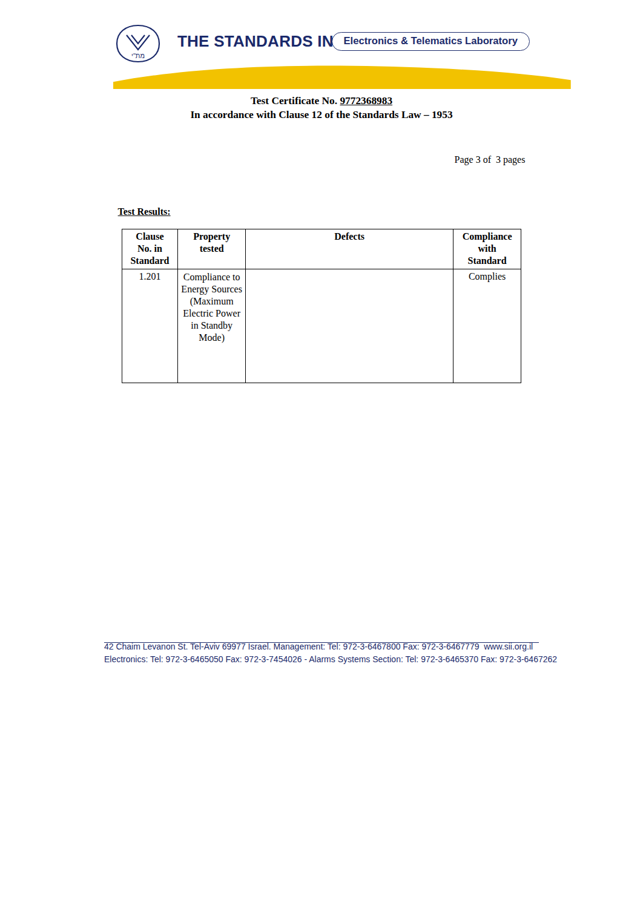מת"י
THE STANDARDS INSTITUTION OF ISRAEL
Electronics & Telematics Laboratory
Test Certificate No. 9772368983
In accordance with Clause 12 of the Standards Law – 1953
Page 3 of 3 pages
Test Results:
| Clause No. in Standard | Property tested | Defects | Compliance with Standard |
| --- | --- | --- | --- |
| 1.201 | Compliance to Energy Sources (Maximum Electric Power in Standby Mode) | | Complies |
42 Chaim Levanon St. Tel-Aviv 69977 Israel. Management: Tel: 972-3-6467800 Fax: 972-3-6467779 www.sii.org.il
Electronics: Tel: 972-3-6465050 Fax: 972-3-7454026 - Alarms Systems Section: Tel: 972-3-6465370 Fax: 972-3-6467262